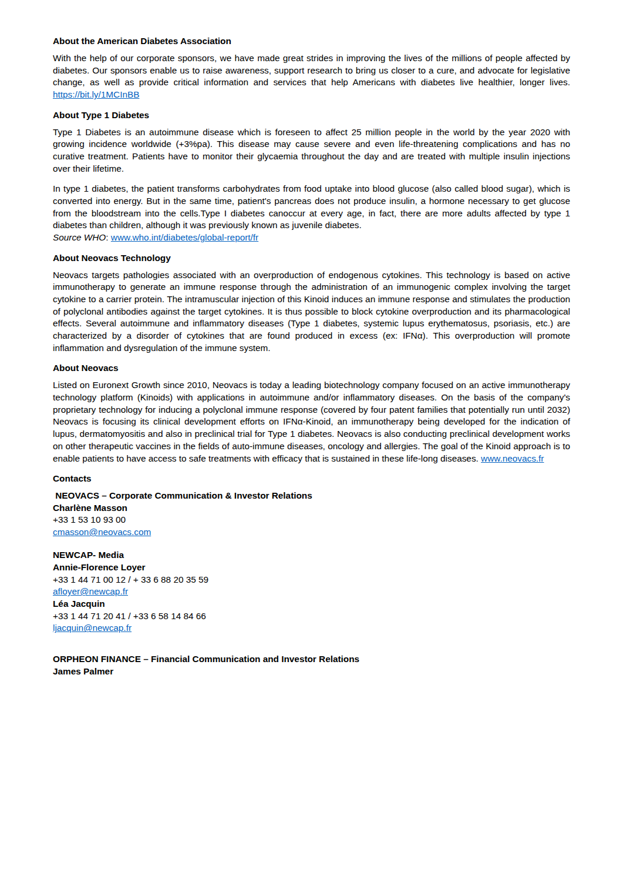About the American Diabetes Association
With the help of our corporate sponsors, we have made great strides in improving the lives of the millions of people affected by diabetes. Our sponsors enable us to raise awareness, support research to bring us closer to a cure, and advocate for legislative change, as well as provide critical information and services that help Americans with diabetes live healthier, longer lives. https://bit.ly/1MCInBB
About Type 1 Diabetes
Type 1 Diabetes is an autoimmune disease which is foreseen to affect 25 million people in the world by the year 2020 with growing incidence worldwide (+3%pa). This disease may cause severe and even life-threatening complications and has no curative treatment. Patients have to monitor their glycaemia throughout the day and are treated with multiple insulin injections over their lifetime.
In type 1 diabetes, the patient transforms carbohydrates from food uptake into blood glucose (also called blood sugar), which is converted into energy. But in the same time, patient's pancreas does not produce insulin, a hormone necessary to get glucose from the bloodstream into the cells.Type I diabetes canoccur at every age, in fact, there are more adults affected by type 1 diabetes than children, although it was previously known as juvenile diabetes.
Source WHO: www.who.int/diabetes/global-report/fr
About Neovacs Technology
Neovacs targets pathologies associated with an overproduction of endogenous cytokines. This technology is based on active immunotherapy to generate an immune response through the administration of an immunogenic complex involving the target cytokine to a carrier protein. The intramuscular injection of this Kinoid induces an immune response and stimulates the production of polyclonal antibodies against the target cytokines. It is thus possible to block cytokine overproduction and its pharmacological effects. Several autoimmune and inflammatory diseases (Type 1 diabetes, systemic lupus erythematosus, psoriasis, etc.) are characterized by a disorder of cytokines that are found produced in excess (ex: IFNα). This overproduction will promote inflammation and dysregulation of the immune system.
About Neovacs
Listed on Euronext Growth since 2010, Neovacs is today a leading biotechnology company focused on an active immunotherapy technology platform (Kinoids) with applications in autoimmune and/or inflammatory diseases. On the basis of the company's proprietary technology for inducing a polyclonal immune response (covered by four patent families that potentially run until 2032) Neovacs is focusing its clinical development efforts on IFNα-Kinoid, an immunotherapy being developed for the indication of lupus, dermatomyositis and also in preclinical trial for Type 1 diabetes. Neovacs is also conducting preclinical development works on other therapeutic vaccines in the fields of auto-immune diseases, oncology and allergies. The goal of the Kinoid approach is to enable patients to have access to safe treatments with efficacy that is sustained in these life-long diseases. www.neovacs.fr
Contacts
NEOVACS – Corporate Communication & Investor Relations
Charlène Masson
+33 1 53 10 93 00
cmasson@neovacs.com
NEWCAP- Media
Annie-Florence Loyer
+33 1 44 71 00 12 / + 33 6 88 20 35 59
afloyer@newcap.fr
Léa Jacquin
+33 1 44 71 20 41 / +33 6 58 14 84 66
ljacquin@newcap.fr
ORPHEON FINANCE – Financial Communication and Investor Relations
James Palmer